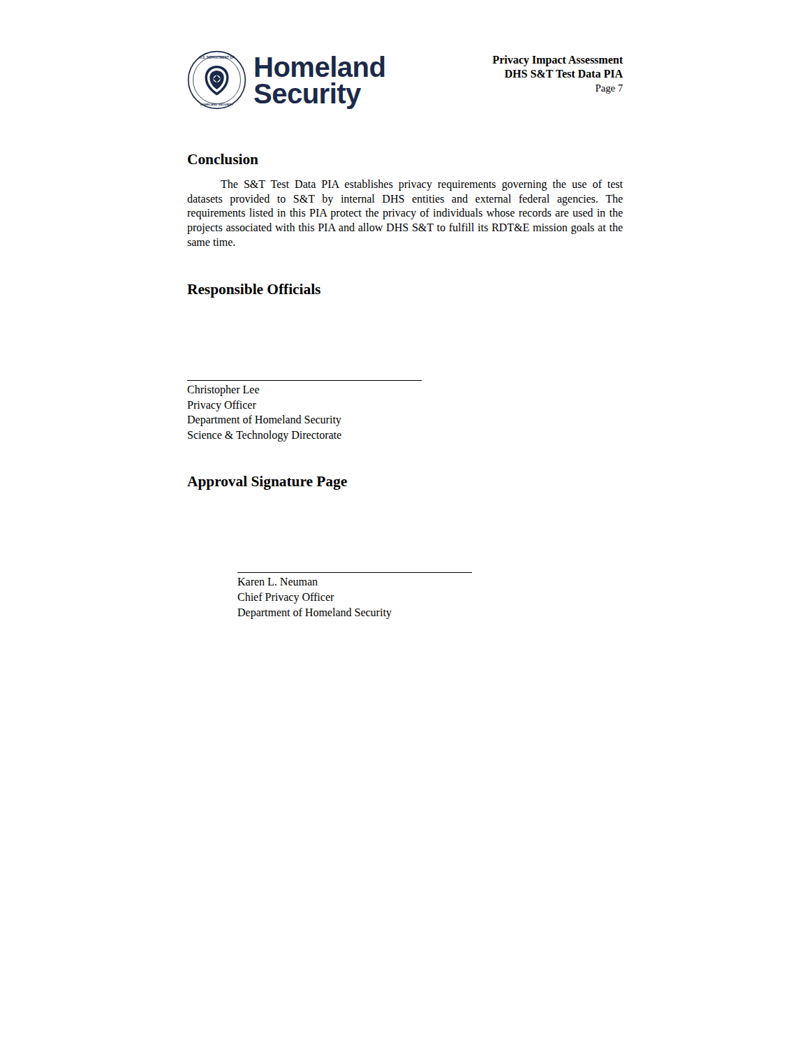U.S. DEPARTMENT OF HOMELAND SECURITY
Homeland
Security
Privacy Impact Assessment
DHS S&T Test Data PIA
Page 7
Conclusion
The S&T Test Data PIA establishes privacy requirements governing the use of test datasets provided to S&T by internal DHS entities and external federal agencies. The requirements listed in this PIA protect the privacy of individuals whose records are used in the projects associated with this PIA and allow DHS S&T to fulfill its RDT&E mission goals at the same time.
Responsible Officials
Christopher Lee
Privacy Officer
Department of Homeland Security
Science & Technology Directorate
Approval Signature Page
Karen L. Neuman
Chief Privacy Officer
Department of Homeland Security